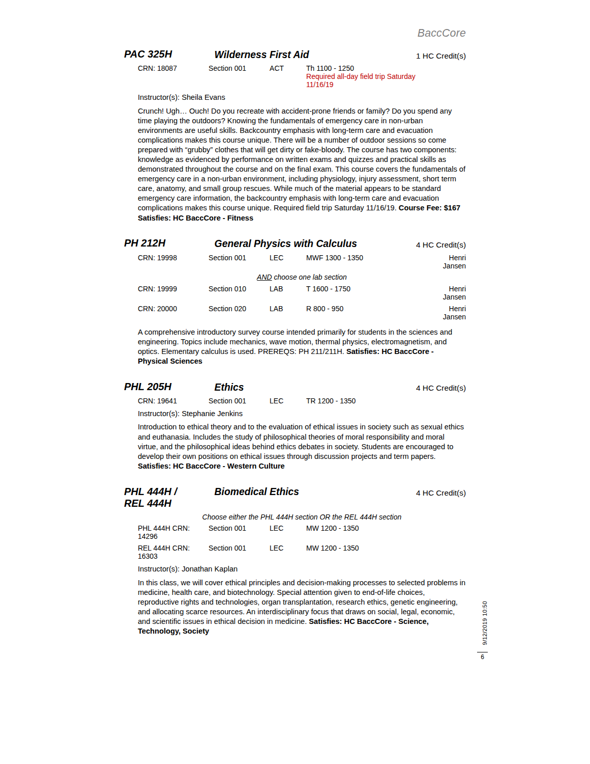BaccCore
PAC 325H
Wilderness First Aid
1 HC Credit(s)
| CRN: 18087 | Section 001 | ACT | Th 1100 - 1250 Required all-day field trip Saturday 11/16/19 | |
Instructor(s): Sheila Evans
Crunch! Ugh… Ouch! Do you recreate with accident-prone friends or family? Do you spend any time playing the outdoors? Knowing the fundamentals of emergency care in non-urban environments are useful skills. Backcountry emphasis with long-term care and evacuation complications makes this course unique. There will be a number of outdoor sessions so come prepared with “grubby” clothes that will get dirty or fake-bloody. The course has two components: knowledge as evidenced by performance on written exams and quizzes and practical skills as demonstrated throughout the course and on the final exam. This course covers the fundamentals of emergency care in a non-urban environment, including physiology, injury assessment, short term care, anatomy, and small group rescues. While much of the material appears to be standard emergency care information, the backcountry emphasis with long-term care and evacuation complications makes this course unique. Required field trip Saturday 11/16/19. Course Fee: $167 Satisfies: HC BaccCore - Fitness
PH 212H
General Physics with Calculus
4 HC Credit(s)
| CRN: 19998 | Section 001 | LEC | MWF 1300 - 1350 | Henri Jansen |
| AND choose one lab section |
| CRN: 19999 | Section 010 | LAB | T 1600 - 1750 | Henri Jansen |
| CRN: 20000 | Section 020 | LAB | R 800 - 950 | Henri Jansen |
A comprehensive introductory survey course intended primarily for students in the sciences and engineering. Topics include mechanics, wave motion, thermal physics, electromagnetism, and optics. Elementary calculus is used. PREREQS: PH 211/211H. Satisfies: HC BaccCore - Physical Sciences
PHL 205H
Ethics
4 HC Credit(s)
| CRN: 19641 | Section 001 | LEC | TR 1200 - 1350 | |
Instructor(s): Stephanie Jenkins
Introduction to ethical theory and to the evaluation of ethical issues in society such as sexual ethics and euthanasia. Includes the study of philosophical theories of moral responsibility and moral virtue, and the philosophical ideas behind ethics debates in society. Students are encouraged to develop their own positions on ethical issues through discussion projects and term papers. Satisfies: HC BaccCore - Western Culture
PHL 444H /
REL 444H
Biomedical Ethics
4 HC Credit(s)
| Choose either the PHL 444H section OR the REL 444H section |
| PHL 444H CRN: 14296 | Section 001 | LEC | MW 1200 - 1350 | |
| REL 444H CRN: 16303 | Section 001 | LEC | MW 1200 - 1350 | |
Instructor(s): Jonathan Kaplan
In this class, we will cover ethical principles and decision-making processes to selected problems in medicine, health care, and biotechnology. Special attention given to end-of-life choices, reproductive rights and technologies, organ transplantation, research ethics, genetic engineering, and allocating scarce resources. An interdisciplinary focus that draws on social, legal, economic, and scientific issues in ethical decision in medicine. Satisfies: HC BaccCore - Science, Technology, Society
9/12/2019 10:50
6